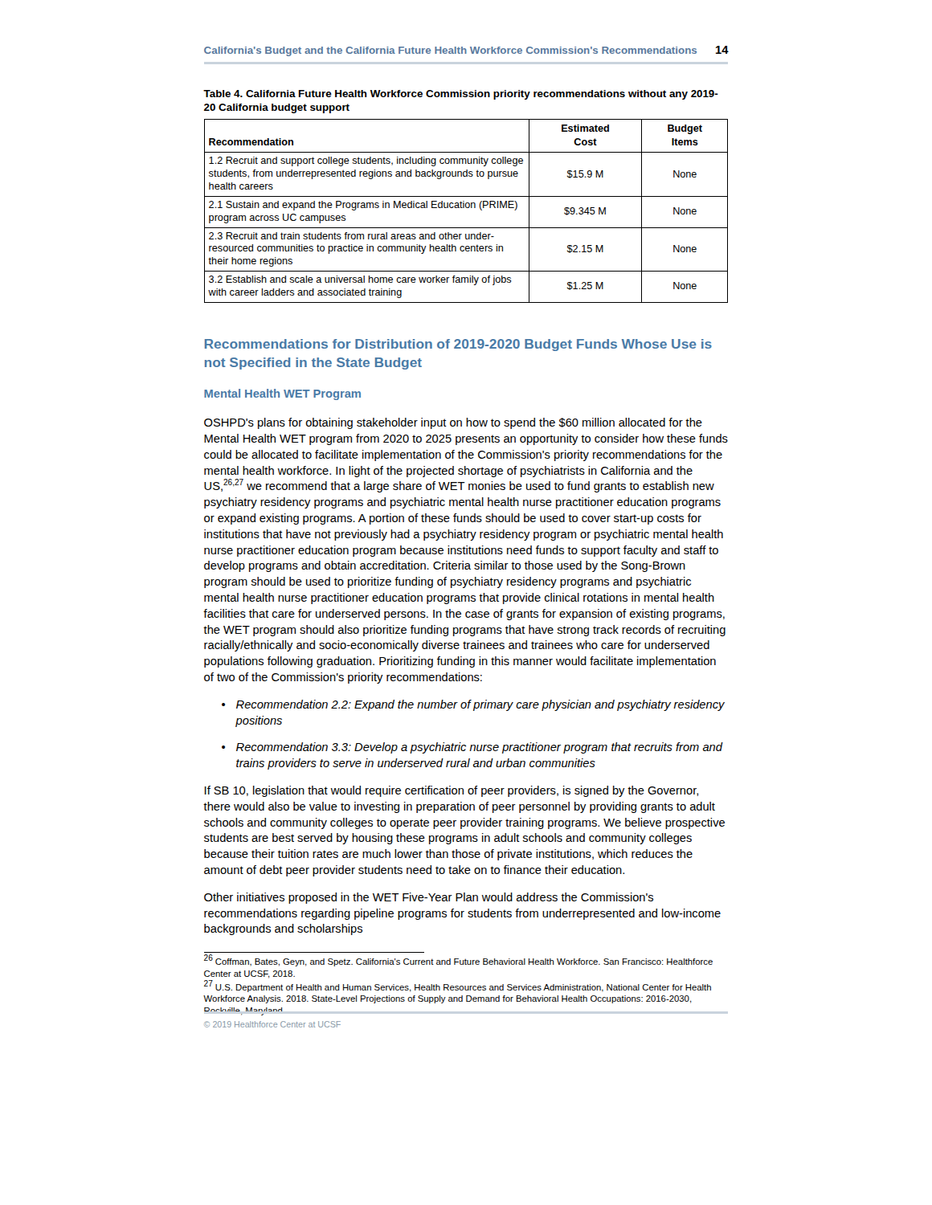California's Budget and the California Future Health Workforce Commission's Recommendations
14
Table 4. California Future Health Workforce Commission priority recommendations without any 2019-20 California budget support
| Recommendation | Estimated Cost | Budget Items |
| --- | --- | --- |
| 1.2 Recruit and support college students, including community college students, from underrepresented regions and backgrounds to pursue health careers | $15.9 M | None |
| 2.1 Sustain and expand the Programs in Medical Education (PRIME) program across UC campuses | $9.345 M | None |
| 2.3 Recruit and train students from rural areas and other under-resourced communities to practice in community health centers in their home regions | $2.15 M | None |
| 3.2 Establish and scale a universal home care worker family of jobs with career ladders and associated training | $1.25 M | None |
Recommendations for Distribution of 2019-2020 Budget Funds Whose Use is
not Specified in the State Budget
Mental Health WET Program
OSHPD's plans for obtaining stakeholder input on how to spend the $60 million allocated for the Mental Health WET program from 2020 to 2025 presents an opportunity to consider how these funds could be allocated to facilitate implementation of the Commission's priority recommendations for the mental health workforce. In light of the projected shortage of psychiatrists in California and the US,26,27 we recommend that a large share of WET monies be used to fund grants to establish new psychiatry residency programs and psychiatric mental health nurse practitioner education programs or expand existing programs. A portion of these funds should be used to cover start-up costs for institutions that have not previously had a psychiatry residency program or psychiatric mental health nurse practitioner education program because institutions need funds to support faculty and staff to develop programs and obtain accreditation. Criteria similar to those used by the Song-Brown program should be used to prioritize funding of psychiatry residency programs and psychiatric mental health nurse practitioner education programs that provide clinical rotations in mental health facilities that care for underserved persons. In the case of grants for expansion of existing programs, the WET program should also prioritize funding programs that have strong track records of recruiting racially/ethnically and socio-economically diverse trainees and trainees who care for underserved populations following graduation. Prioritizing funding in this manner would facilitate implementation of two of the Commission's priority recommendations:
Recommendation 2.2: Expand the number of primary care physician and psychiatry residency positions
Recommendation 3.3: Develop a psychiatric nurse practitioner program that recruits from and trains providers to serve in underserved rural and urban communities
If SB 10, legislation that would require certification of peer providers, is signed by the Governor, there would also be value to investing in preparation of peer personnel by providing grants to adult schools and community colleges to operate peer provider training programs. We believe prospective students are best served by housing these programs in adult schools and community colleges because their tuition rates are much lower than those of private institutions, which reduces the amount of debt peer provider students need to take on to finance their education.
Other initiatives proposed in the WET Five-Year Plan would address the Commission's recommendations regarding pipeline programs for students from underrepresented and low-income backgrounds and scholarships
26 Coffman, Bates, Geyn, and Spetz. California's Current and Future Behavioral Health Workforce. San Francisco: Healthforce Center at UCSF, 2018.
27 U.S. Department of Health and Human Services, Health Resources and Services Administration, National Center for Health Workforce Analysis. 2018. State-Level Projections of Supply and Demand for Behavioral Health Occupations: 2016-2030, Rockville, Maryland.
© 2019 Healthforce Center at UCSF